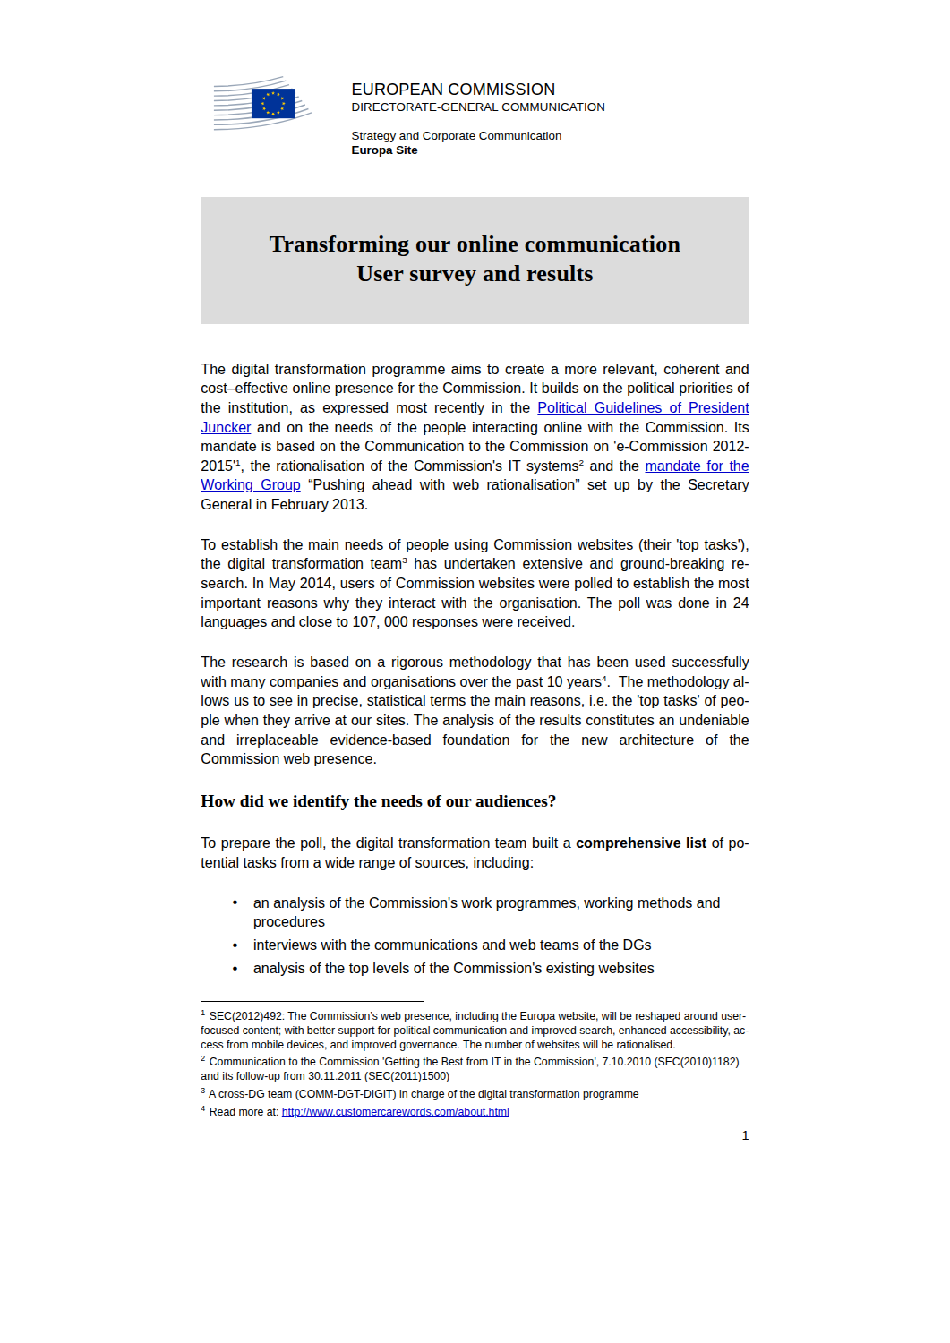EUROPEAN COMMISSION
DIRECTORATE-GENERAL COMMUNICATION
Strategy and Corporate Communication
Europa Site
Transforming our online communication
User survey and results
The digital transformation programme aims to create a more relevant, coherent and cost–effective online presence for the Commission. It builds on the political priorities of the institution, as expressed most recently in the Political Guidelines of President Juncker and on the needs of the people interacting online with the Commission. Its mandate is based on the Communication to the Commission on 'e-Commission 2012-2015'1, the rationalisation of the Commission's IT systems2 and the mandate for the Working Group “Pushing ahead with web rationalisation” set up by the Secretary General in February 2013.
To establish the main needs of people using Commission websites (their 'top tasks'), the digital transformation team3 has undertaken extensive and ground-breaking research. In May 2014, users of Commission websites were polled to establish the most important reasons why they interact with the organisation. The poll was done in 24 languages and close to 107, 000 responses were received.
The research is based on a rigorous methodology that has been used successfully with many companies and organisations over the past 10 years4. The methodology allows us to see in precise, statistical terms the main reasons, i.e. the 'top tasks' of people when they arrive at our sites. The analysis of the results constitutes an undeniable and irreplaceable evidence-based foundation for the new architecture of the Commission web presence.
How did we identify the needs of our audiences?
To prepare the poll, the digital transformation team built a comprehensive list of potential tasks from a wide range of sources, including:
an analysis of the Commission's work programmes, working methods and procedures
interviews with the communications and web teams of the DGs
analysis of the top levels of the Commission's existing websites
1 SEC(2012)492: The Commission’s web presence, including the Europa website, will be reshaped around user-focused content; with better support for political communication and improved search, enhanced accessibility, access from mobile devices, and improved governance. The number of websites will be rationalised.
2 Communication to the Commission 'Getting the Best from IT in the Commission', 7.10.2010 (SEC(2010)1182) and its follow-up from 30.11.2011 (SEC(2011)1500)
3 A cross-DG team (COMM-DGT-DIGIT) in charge of the digital transformation programme
4 Read more at: http://www.customercarewords.com/about.html
1